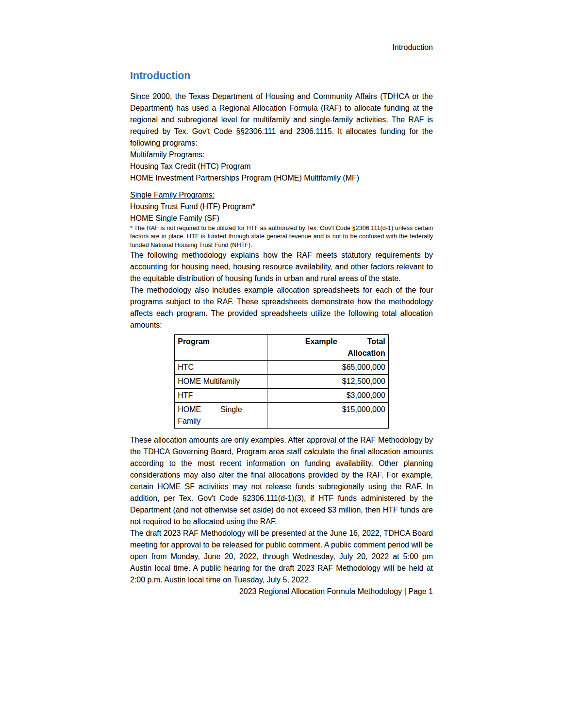Introduction
Introduction
Since 2000, the Texas Department of Housing and Community Affairs (TDHCA or the Department) has used a Regional Allocation Formula (RAF) to allocate funding at the regional and subregional level for multifamily and single-family activities. The RAF is required by Tex. Gov't Code §§2306.111 and 2306.1115. It allocates funding for the following programs:
Multifamily Programs:
Housing Tax Credit (HTC) Program
HOME Investment Partnerships Program (HOME) Multifamily (MF)
Single Family Programs:
Housing Trust Fund (HTF) Program*
HOME Single Family (SF)
* The RAF is not required to be utilized for HTF as authorized by Tex. Gov't Code §2306.111(d-1) unless certain factors are in place. HTF is funded through state general revenue and is not to be confused with the federally funded National Housing Trust Fund (NHTF).
The following methodology explains how the RAF meets statutory requirements by accounting for housing need, housing resource availability, and other factors relevant to the equitable distribution of housing funds in urban and rural areas of the state.
The methodology also includes example allocation spreadsheets for each of the four programs subject to the RAF. These spreadsheets demonstrate how the methodology affects each program. The provided spreadsheets utilize the following total allocation amounts:
| Program | Example Total Allocation |
| --- | --- |
| HTC | $65,000,000 |
| HOME Multifamily | $12,500,000 |
| HTF | $3,000,000 |
| HOME Single Family | $15,000,000 |
These allocation amounts are only examples. After approval of the RAF Methodology by the TDHCA Governing Board, Program area staff calculate the final allocation amounts according to the most recent information on funding availability. Other planning considerations may also alter the final allocations provided by the RAF. For example, certain HOME SF activities may not release funds subregionally using the RAF. In addition, per Tex. Gov't Code §2306.111(d-1)(3), if HTF funds administered by the Department (and not otherwise set aside) do not exceed $3 million, then HTF funds are not required to be allocated using the RAF.
The draft 2023 RAF Methodology will be presented at the June 16, 2022, TDHCA Board meeting for approval to be released for public comment. A public comment period will be open from Monday, June 20, 2022, through Wednesday, July 20, 2022 at 5:00 pm Austin local time. A public hearing for the draft 2023 RAF Methodology will be held at 2:00 p.m. Austin local time on Tuesday, July 5, 2022.
2023 Regional Allocation Formula Methodology | Page 1